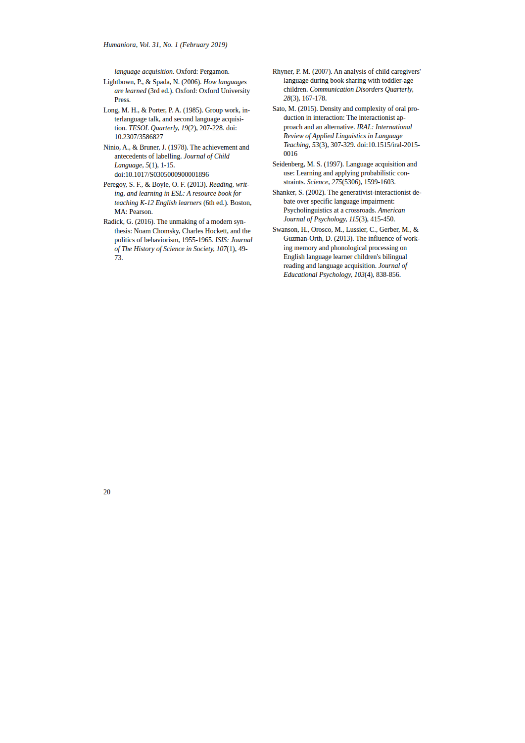Humaniora, Vol. 31, No. 1 (February 2019)
language acquisition. Oxford: Pergamon.
Lightbown, P., & Spada, N. (2006). How languages are learned (3rd ed.). Oxford: Oxford University Press.
Long, M. H., & Porter, P. A. (1985). Group work, interlanguage talk, and second language acquisition. TESOL Quarterly, 19(2), 207-228. doi: 10.2307/3586827
Ninio, A., & Bruner, J. (1978). The achievement and antecedents of labelling. Journal of Child Language, 5(1), 1-15. doi:10.1017/S0305000900001896
Peregoy, S. F., & Boyle, O. F. (2013). Reading, writing, and learning in ESL: A resource book for teaching K-12 English learners (6th ed.). Boston, MA: Pearson.
Radick, G. (2016). The unmaking of a modern synthesis: Noam Chomsky, Charles Hockett, and the politics of behaviorism, 1955-1965. ISIS: Journal of The History of Science in Society, 107(1), 49-73.
Rhyner, P. M. (2007). An analysis of child caregivers' language during book sharing with toddler-age children. Communication Disorders Quarterly, 28(3), 167-178.
Sato, M. (2015). Density and complexity of oral production in interaction: The interactionist approach and an alternative. IRAL: International Review of Applied Linguistics in Language Teaching, 53(3), 307-329. doi:10.1515/iral-2015-0016
Seidenberg, M. S. (1997). Language acquisition and use: Learning and applying probabilistic constraints. Science, 275(5306), 1599-1603.
Shanker, S. (2002). The generativist-interactionist debate over specific language impairment: Psycholinguistics at a crossroads. American Journal of Psychology, 115(3), 415-450.
Swanson, H., Orosco, M., Lussier, C., Gerber, M., & Guzman-Orth, D. (2013). The influence of working memory and phonological processing on English language learner children's bilingual reading and language acquisition. Journal of Educational Psychology, 103(4), 838-856.
20